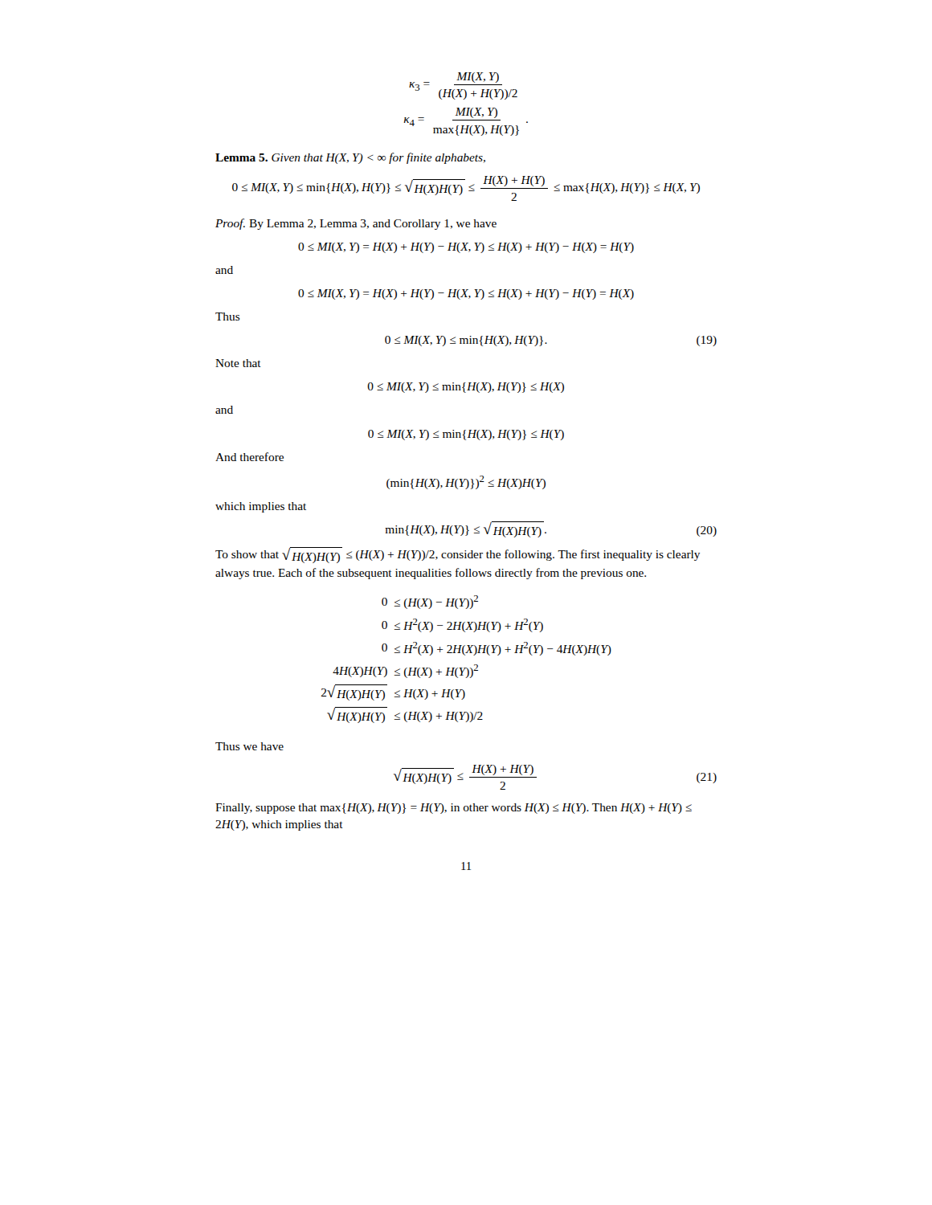κ3 = MI(X, Y) (H(X) + H(Y))/2
κ4 = MI(X, Y) max{H(X), H(Y)} .
Lemma 5. Given that H(X, Y) < ∞ for finite alphabets,
0 ≤ MI(X, Y) ≤ min{H(X), H(Y)} ≤ √H(X)H(Y) ≤ H(X) + H(Y) 2 ≤ max{H(X), H(Y)} ≤ H(X, Y)
Proof. By Lemma 2, Lemma 3, and Corollary 1, we have
0 ≤ MI(X, Y) = H(X) + H(Y) − H(X, Y) ≤ H(X) + H(Y) − H(X) = H(Y)
and
0 ≤ MI(X, Y) = H(X) + H(Y) − H(X, Y) ≤ H(X) + H(Y) − H(Y) = H(X)
Thus
0 ≤ MI(X, Y) ≤ min{H(X), H(Y)}. (19)
Note that
0 ≤ MI(X, Y) ≤ min{H(X), H(Y)} ≤ H(X)
and
0 ≤ MI(X, Y) ≤ min{H(X), H(Y)} ≤ H(Y)
And therefore
(min{H(X), H(Y)})2 ≤ H(X)H(Y)
which implies that
min{H(X), H(Y)} ≤ √H(X)H(Y). (20)
To show that √H(X)H(Y) ≤ (H(X) + H(Y))/2, consider the following. The first inequality is clearly always true. Each of the subsequent inequalities follows directly from the previous one.
| 0 | ≤ ( H ( X ) − H ( Y )) 2 |
| 0 | ≤ H 2 ( X ) − 2 H ( X ) H ( Y ) + H 2 ( Y ) |
| 0 | ≤ H 2 ( X ) + 2 H ( X ) H ( Y ) + H 2 ( Y ) − 4 H ( X ) H ( Y ) |
| 4 H ( X ) H ( Y ) | ≤ ( H ( X ) + H ( Y )) 2 |
| 2 √ H ( X ) H ( Y ) | ≤ H ( X ) + H ( Y ) |
| √ H ( X ) H ( Y ) | ≤ ( H ( X ) + H ( Y ))/2 |
Thus we have
√H(X)H(Y) ≤ H(X) + H(Y) 2 (21)
Finally, suppose that max{H(X), H(Y)} = H(Y), in other words H(X) ≤ H(Y). Then H(X) + H(Y) ≤ 2H(Y), which implies that
11